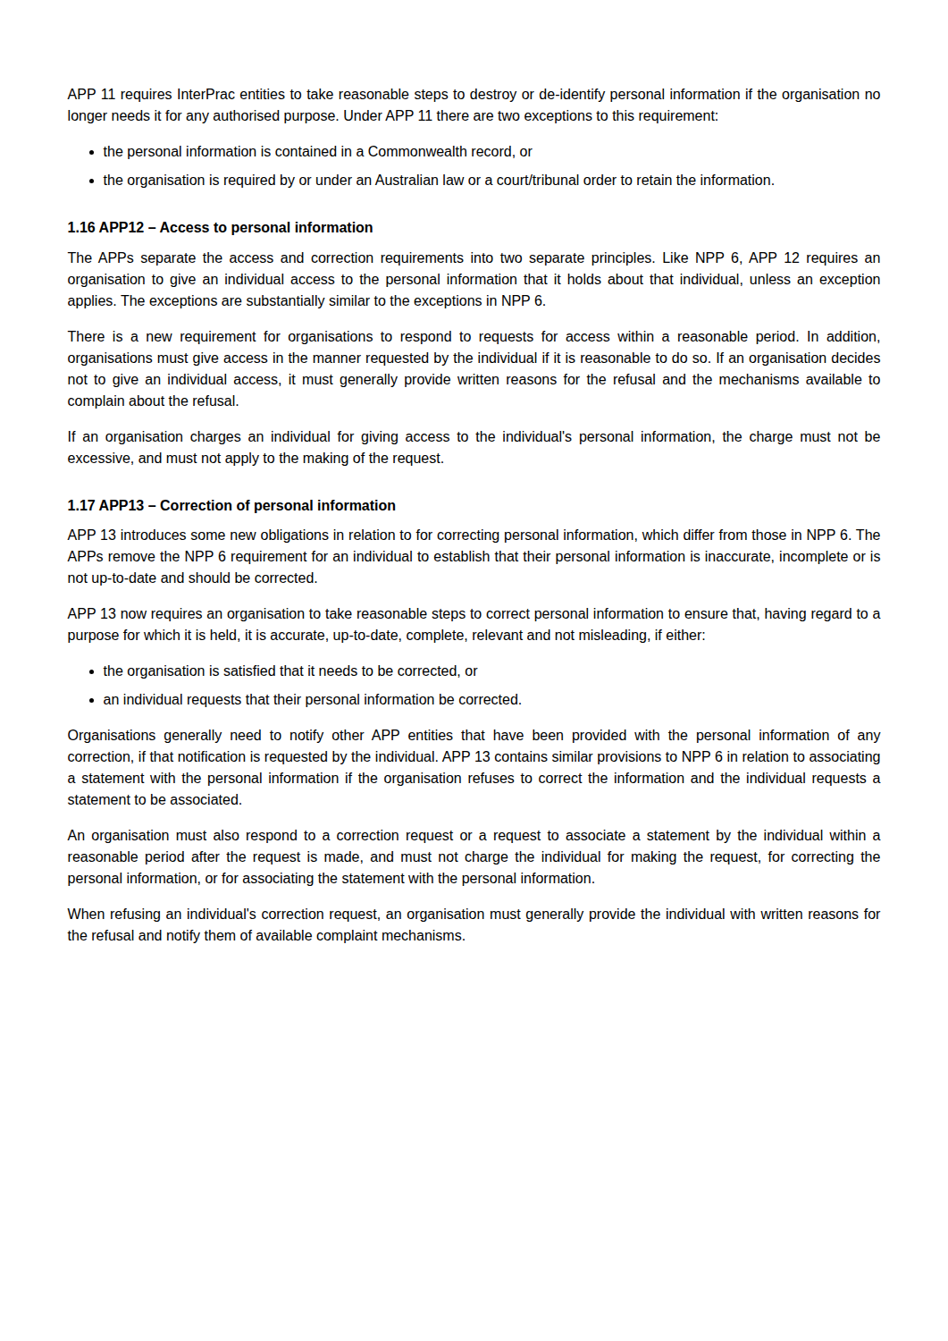APP 11 requires InterPrac entities to take reasonable steps to destroy or de-identify personal information if the organisation no longer needs it for any authorised purpose. Under APP 11 there are two exceptions to this requirement:
the personal information is contained in a Commonwealth record, or
the organisation is required by or under an Australian law or a court/tribunal order to retain the information.
1.16 APP12 – Access to personal information
The APPs separate the access and correction requirements into two separate principles. Like NPP 6, APP 12 requires an organisation to give an individual access to the personal information that it holds about that individual, unless an exception applies. The exceptions are substantially similar to the exceptions in NPP 6.
There is a new requirement for organisations to respond to requests for access within a reasonable period. In addition, organisations must give access in the manner requested by the individual if it is reasonable to do so. If an organisation decides not to give an individual access, it must generally provide written reasons for the refusal and the mechanisms available to complain about the refusal.
If an organisation charges an individual for giving access to the individual's personal information, the charge must not be excessive, and must not apply to the making of the request.
1.17 APP13 – Correction of personal information
APP 13 introduces some new obligations in relation to for correcting personal information, which differ from those in NPP 6. The APPs remove the NPP 6 requirement for an individual to establish that their personal information is inaccurate, incomplete or is not up-to-date and should be corrected.
APP 13 now requires an organisation to take reasonable steps to correct personal information to ensure that, having regard to a purpose for which it is held, it is accurate, up-to-date, complete, relevant and not misleading, if either:
the organisation is satisfied that it needs to be corrected, or
an individual requests that their personal information be corrected.
Organisations generally need to notify other APP entities that have been provided with the personal information of any correction, if that notification is requested by the individual. APP 13 contains similar provisions to NPP 6 in relation to associating a statement with the personal information if the organisation refuses to correct the information and the individual requests a statement to be associated.
An organisation must also respond to a correction request or a request to associate a statement by the individual within a reasonable period after the request is made, and must not charge the individual for making the request, for correcting the personal information, or for associating the statement with the personal information.
When refusing an individual's correction request, an organisation must generally provide the individual with written reasons for the refusal and notify them of available complaint mechanisms.